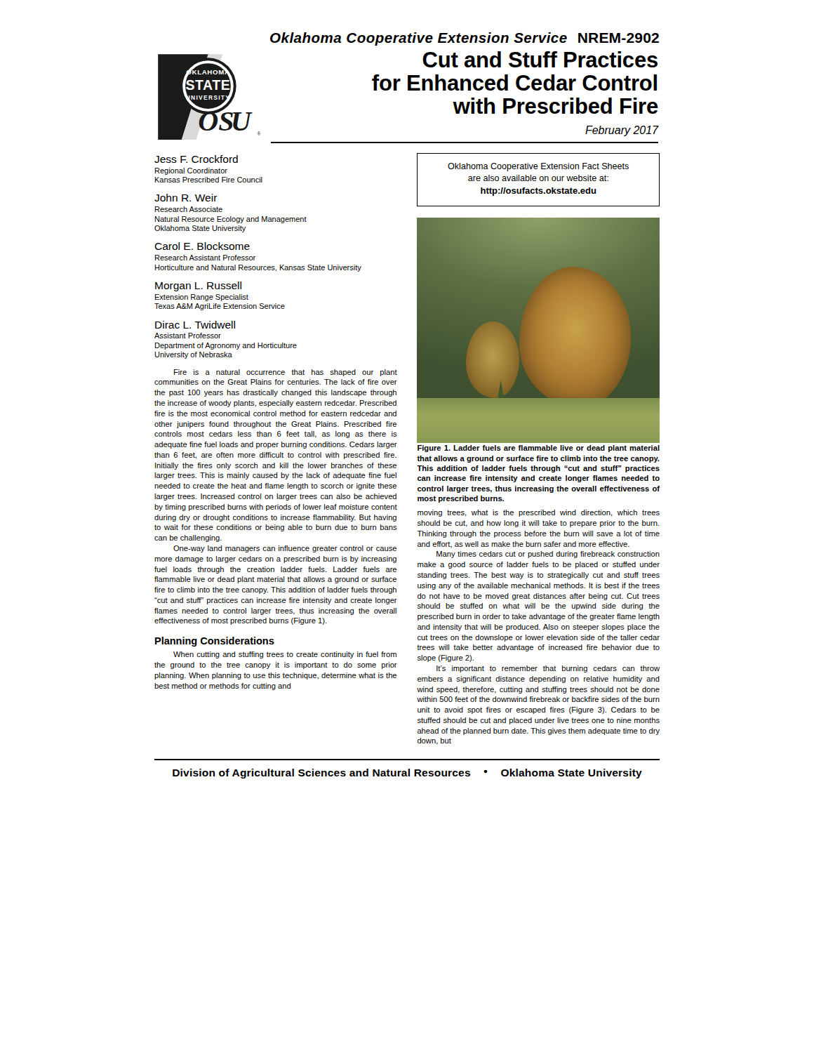Oklahoma Cooperative Extension Service
NREM-2902
OKLAHOMA STATE UNIVERSITY OS U ®
Cut and Stuff Practices
for Enhanced Cedar Control
with Prescribed Fire
February 2017
Jess F. Crockford
Regional Coordinator
Kansas Prescribed Fire Council
John R. Weir
Research Associate
Natural Resource Ecology and Management
Oklahoma State University
Carol E. Blocksome
Research Assistant Professor
Horticulture and Natural Resources, Kansas State University
Morgan L. Russell
Extension Range Specialist
Texas A&M AgriLife Extension Service
Dirac L. Twidwell
Assistant Professor
Department of Agronomy and Horticulture
University of Nebraska
Fire is a natural occurrence that has shaped our plant communities on the Great Plains for centuries. The lack of fire over the past 100 years has drastically changed this landscape through the increase of woody plants, especially eastern redcedar. Prescribed fire is the most economical control method for eastern redcedar and other junipers found throughout the Great Plains. Prescribed fire controls most cedars less than 6 feet tall, as long as there is adequate fine fuel loads and proper burning conditions. Cedars larger than 6 feet, are often more difficult to control with prescribed fire. Initially the fires only scorch and kill the lower branches of these larger trees. This is mainly caused by the lack of adequate fine fuel needed to create the heat and flame length to scorch or ignite these larger trees. Increased control on larger trees can also be achieved by timing prescribed burns with periods of lower leaf moisture content during dry or drought conditions to increase flammability. But having to wait for these conditions or being able to burn due to burn bans can be challenging.
One-way land managers can influence greater control or cause more damage to larger cedars on a prescribed burn is by increasing fuel loads through the creation ladder fuels. Ladder fuels are flammable live or dead plant material that allows a ground or surface fire to climb into the tree canopy. This addition of ladder fuels through “cut and stuff” practices can increase fire intensity and create longer flames needed to control larger trees, thus increasing the overall effectiveness of most prescribed burns (Figure 1).
Planning Considerations
When cutting and stuffing trees to create continuity in fuel from the ground to the tree canopy it is important to do some prior planning. When planning to use this technique, determine what is the best method or methods for cutting and
Oklahoma Cooperative Extension Fact Sheets
are also available on our website at:
http://osufacts.okstate.edu
Figure 1. Ladder fuels are flammable live or dead plant material that allows a ground or surface fire to climb into the tree canopy. This addition of ladder fuels through “cut and stuff” practices can increase fire intensity and create longer flames needed to control larger trees, thus increasing the overall effectiveness of most prescribed burns.
moving trees, what is the prescribed wind direction, which trees should be cut, and how long it will take to prepare prior to the burn. Thinking through the process before the burn will save a lot of time and effort, as well as make the burn safer and more effective.
Many times cedars cut or pushed during firebreack construction make a good source of ladder fuels to be placed or stuffed under standing trees. The best way is to strategically cut and stuff trees using any of the available mechanical methods. It is best if the trees do not have to be moved great distances after being cut. Cut trees should be stuffed on what will be the upwind side during the prescribed burn in order to take advantage of the greater flame length and intensity that will be produced. Also on steeper slopes place the cut trees on the downslope or lower elevation side of the taller cedar trees will take better advantage of increased fire behavior due to slope (Figure 2).
It’s important to remember that burning cedars can throw embers a significant distance depending on relative humidity and wind speed, therefore, cutting and stuffing trees should not be done within 500 feet of the downwind firebreak or backfire sides of the burn unit to avoid spot fires or escaped fires (Figure 3). Cedars to be stuffed should be cut and placed under live trees one to nine months ahead of the planned burn date. This gives them adequate time to dry down, but
Division of Agricultural Sciences and Natural Resources • Oklahoma State University